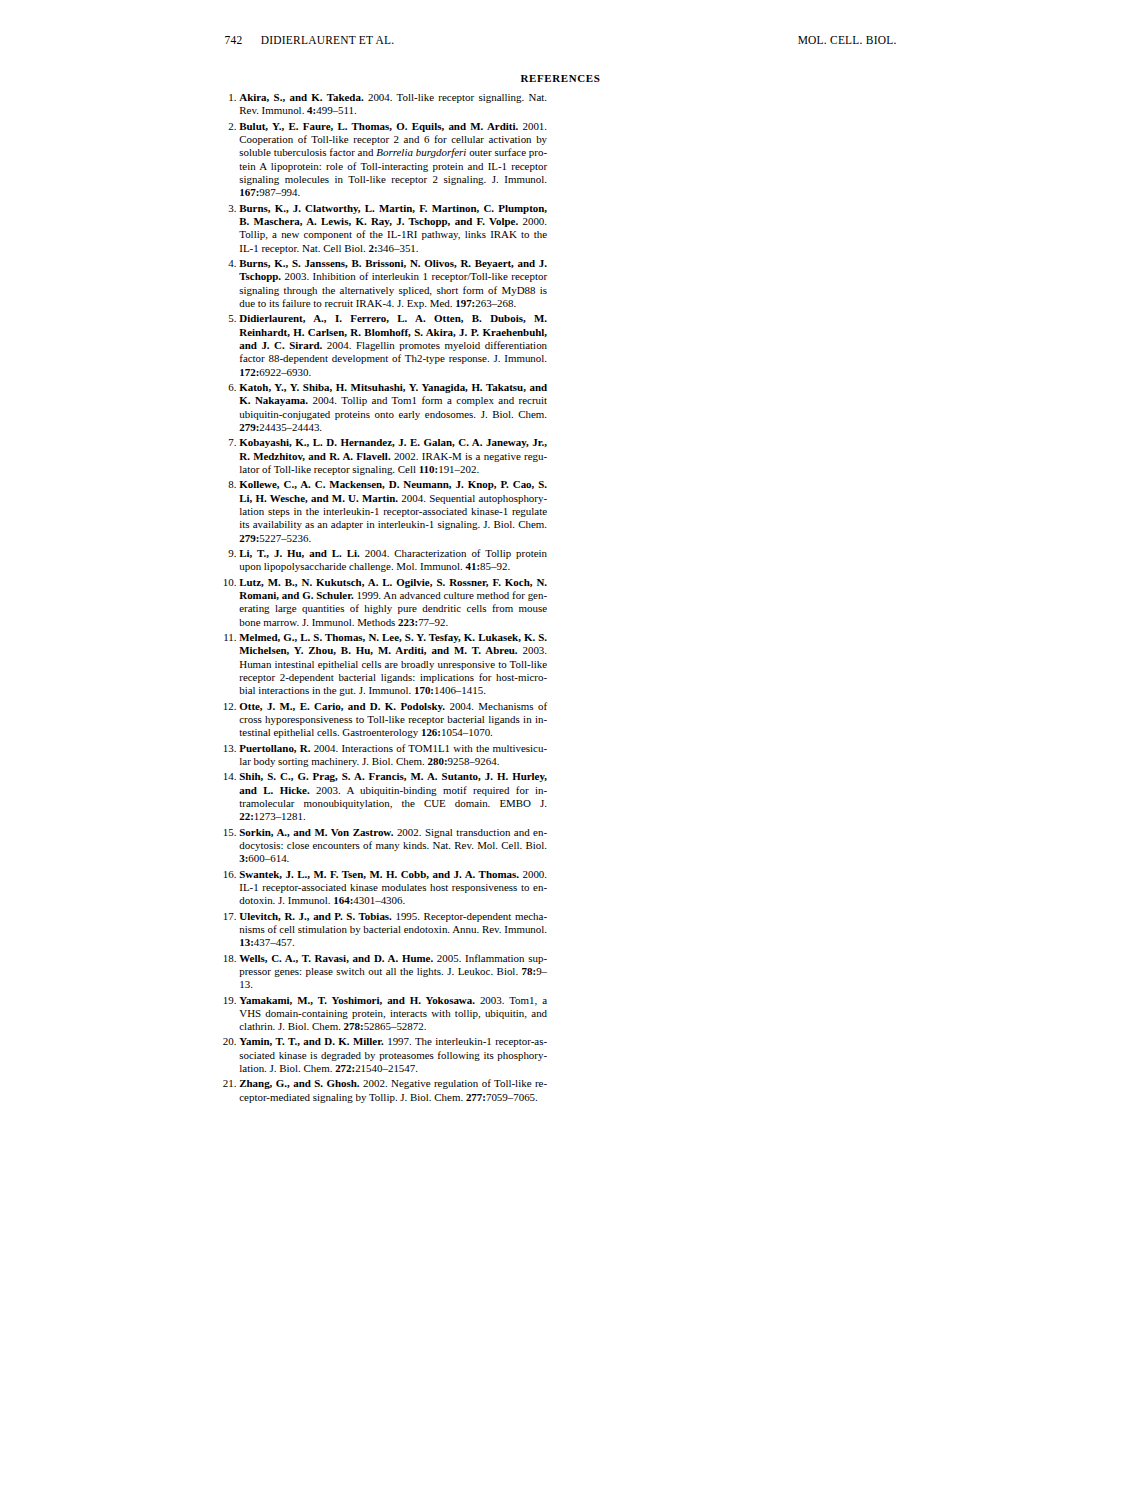742 Didierlaurent et al.
Mol. Cell. Biol.
References
Akira, S., and K. Takeda. 2004. Toll-like receptor signalling. Nat. Rev. Immunol. 4: 499–511.
Bulut, Y., E. Faure, L. Thomas, O. Equils, and M. Arditi. 2001. Cooperation of Toll-like receptor 2 and 6 for cellular activation by soluble tuberculosis factor and Borrelia burgdorferi outer surface protein A lipoprotein: role of Toll-interacting protein and IL-1 receptor signaling molecules in Toll-like receptor 2 signaling. J. Immunol. 167: 987–994.
Burns, K., J. Clatworthy, L. Martin, F. Martinon, C. Plumpton, B. Maschera, A. Lewis, K. Ray, J. Tschopp, and F. Volpe. 2000. Tollip, a new component of the IL-1RI pathway, links IRAK to the IL-1 receptor. Nat. Cell Biol. 2: 346–351.
Burns, K., S. Janssens, B. Brissoni, N. Olivos, R. Beyaert, and J. Tschopp. 2003. Inhibition of interleukin 1 receptor/Toll-like receptor signaling through the alternatively spliced, short form of MyD88 is due to its failure to recruit IRAK-4. J. Exp. Med. 197: 263–268.
Didierlaurent, A., I. Ferrero, L. A. Otten, B. Dubois, M. Reinhardt, H. Carlsen, R. Blomhoff, S. Akira, J. P. Kraehenbuhl, and J. C. Sirard. 2004. Flagellin promotes myeloid differentiation factor 88-dependent development of Th2-type response. J. Immunol. 172: 6922–6930.
Katoh, Y., Y. Shiba, H. Mitsuhashi, Y. Yanagida, H. Takatsu, and K. Nakayama. 2004. Tollip and Tom1 form a complex and recruit ubiquitin-conjugated proteins onto early endosomes. J. Biol. Chem. 279: 24435–24443.
Kobayashi, K., L. D. Hernandez, J. E. Galan, C. A. Janeway, Jr., R. Medzhitov, and R. A. Flavell. 2002. IRAK-M is a negative regulator of Toll-like receptor signaling. Cell 110: 191–202.
Kollewe, C., A. C. Mackensen, D. Neumann, J. Knop, P. Cao, S. Li, H. Wesche, and M. U. Martin. 2004. Sequential autophosphorylation steps in the interleukin-1 receptor-associated kinase-1 regulate its availability as an adapter in interleukin-1 signaling. J. Biol. Chem. 279: 5227–5236.
Li, T., J. Hu, and L. Li. 2004. Characterization of Tollip protein upon lipopolysaccharide challenge. Mol. Immunol. 41: 85–92.
Lutz, M. B., N. Kukutsch, A. L. Ogilvie, S. Rossner, F. Koch, N. Romani, and G. Schuler. 1999. An advanced culture method for generating large quantities of highly pure dendritic cells from mouse bone marrow. J. Immunol. Methods 223: 77–92.
Melmed, G., L. S. Thomas, N. Lee, S. Y. Tesfay, K. Lukasek, K. S. Michelsen, Y. Zhou, B. Hu, M. Arditi, and M. T. Abreu. 2003. Human intestinal epithelial cells are broadly unresponsive to Toll-like receptor 2-dependent bacterial ligands: implications for host-microbial interactions in the gut. J. Immunol. 170: 1406–1415.
Otte, J. M., E. Cario, and D. K. Podolsky. 2004. Mechanisms of cross hyporesponsiveness to Toll-like receptor bacterial ligands in intestinal epithelial cells. Gastroenterology 126: 1054–1070.
Puertollano, R. 2004. Interactions of TOM1L1 with the multivesicular body sorting machinery. J. Biol. Chem. 280: 9258–9264.
Shih, S. C., G. Prag, S. A. Francis, M. A. Sutanto, J. H. Hurley, and L. Hicke. 2003. A ubiquitin-binding motif required for intramolecular monoubiquitylation, the CUE domain. EMBO J. 22: 1273–1281.
Sorkin, A., and M. Von Zastrow. 2002. Signal transduction and endocytosis: close encounters of many kinds. Nat. Rev. Mol. Cell. Biol. 3: 600–614.
Swantek, J. L., M. F. Tsen, M. H. Cobb, and J. A. Thomas. 2000. IL-1 receptor-associated kinase modulates host responsiveness to endotoxin. J. Immunol. 164: 4301–4306.
Ulevitch, R. J., and P. S. Tobias. 1995. Receptor-dependent mechanisms of cell stimulation by bacterial endotoxin. Annu. Rev. Immunol. 13: 437–457.
Wells, C. A., T. Ravasi, and D. A. Hume. 2005. Inflammation suppressor genes: please switch out all the lights. J. Leukoc. Biol. 78: 9–13.
Yamakami, M., T. Yoshimori, and H. Yokosawa. 2003. Tom1, a VHS domain-containing protein, interacts with tollip, ubiquitin, and clathrin. J. Biol. Chem. 278: 52865–52872.
Yamin, T. T., and D. K. Miller. 1997. The interleukin-1 receptor-associated kinase is degraded by proteasomes following its phosphorylation. J. Biol. Chem. 272: 21540–21547.
Zhang, G., and S. Ghosh. 2002. Negative regulation of Toll-like receptor-mediated signaling by Tollip. J. Biol. Chem. 277: 7059–7065.